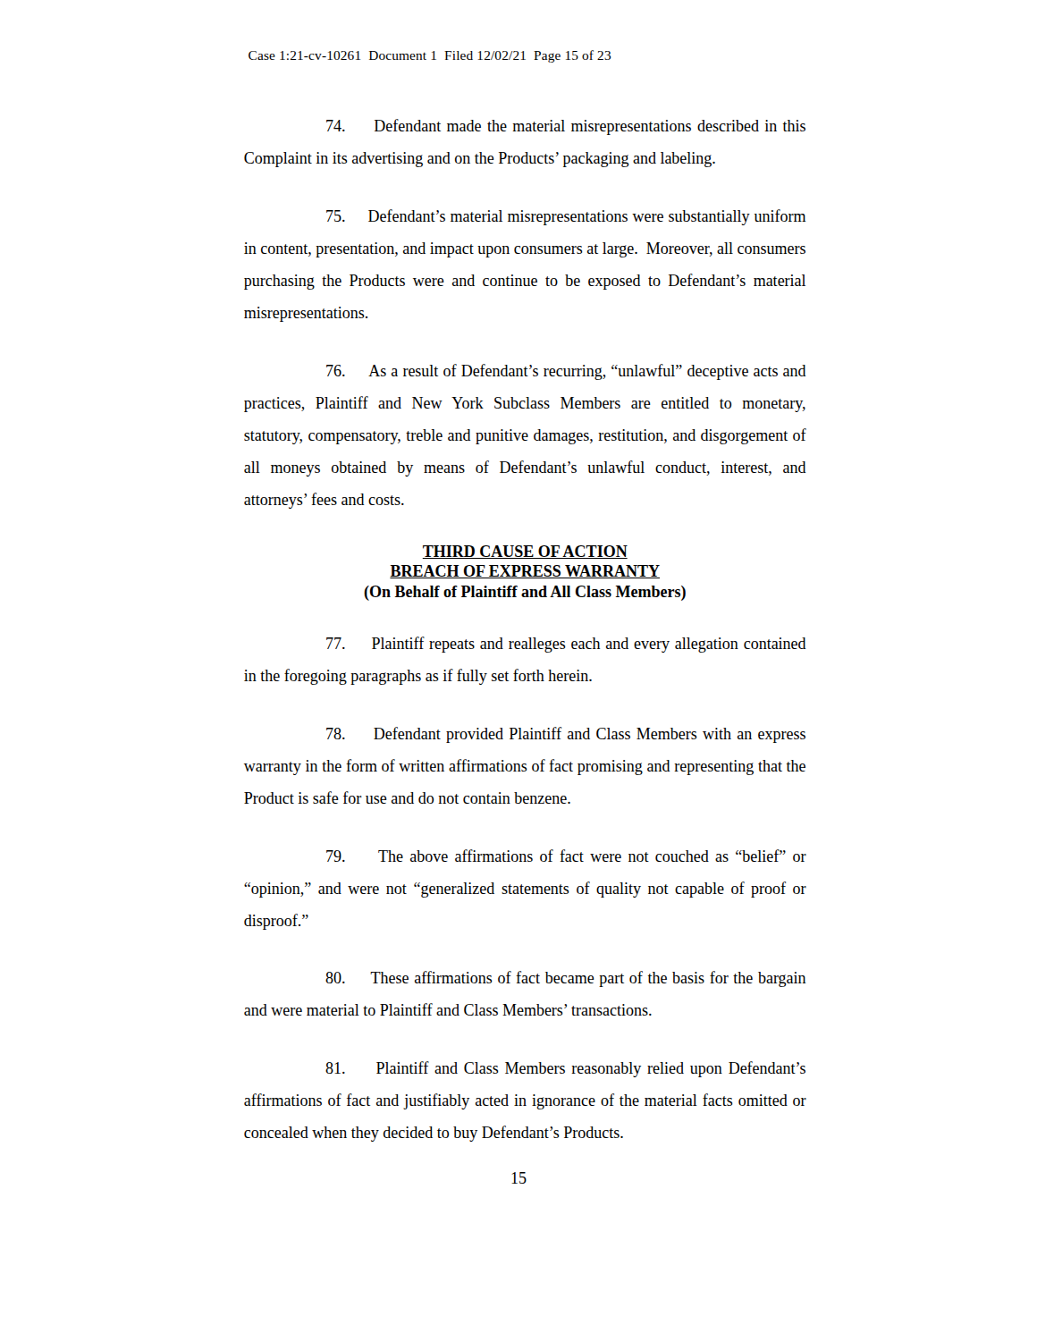Case 1:21-cv-10261 Document 1 Filed 12/02/21 Page 15 of 23
74. Defendant made the material misrepresentations described in this Complaint in its advertising and on the Products’ packaging and labeling.
75. Defendant’s material misrepresentations were substantially uniform in content, presentation, and impact upon consumers at large. Moreover, all consumers purchasing the Products were and continue to be exposed to Defendant’s material misrepresentations.
76. As a result of Defendant’s recurring, “unlawful” deceptive acts and practices, Plaintiff and New York Subclass Members are entitled to monetary, statutory, compensatory, treble and punitive damages, restitution, and disgorgement of all moneys obtained by means of Defendant’s unlawful conduct, interest, and attorneys’ fees and costs.
THIRD CAUSE OF ACTION
BREACH OF EXPRESS WARRANTY
(On Behalf of Plaintiff and All Class Members)
77. Plaintiff repeats and realleges each and every allegation contained in the foregoing paragraphs as if fully set forth herein.
78. Defendant provided Plaintiff and Class Members with an express warranty in the form of written affirmations of fact promising and representing that the Product is safe for use and do not contain benzene.
79. The above affirmations of fact were not couched as “belief” or “opinion,” and were not “generalized statements of quality not capable of proof or disproof.”
80. These affirmations of fact became part of the basis for the bargain and were material to Plaintiff and Class Members’ transactions.
81. Plaintiff and Class Members reasonably relied upon Defendant’s affirmations of fact and justifiably acted in ignorance of the material facts omitted or concealed when they decided to buy Defendant’s Products.
15